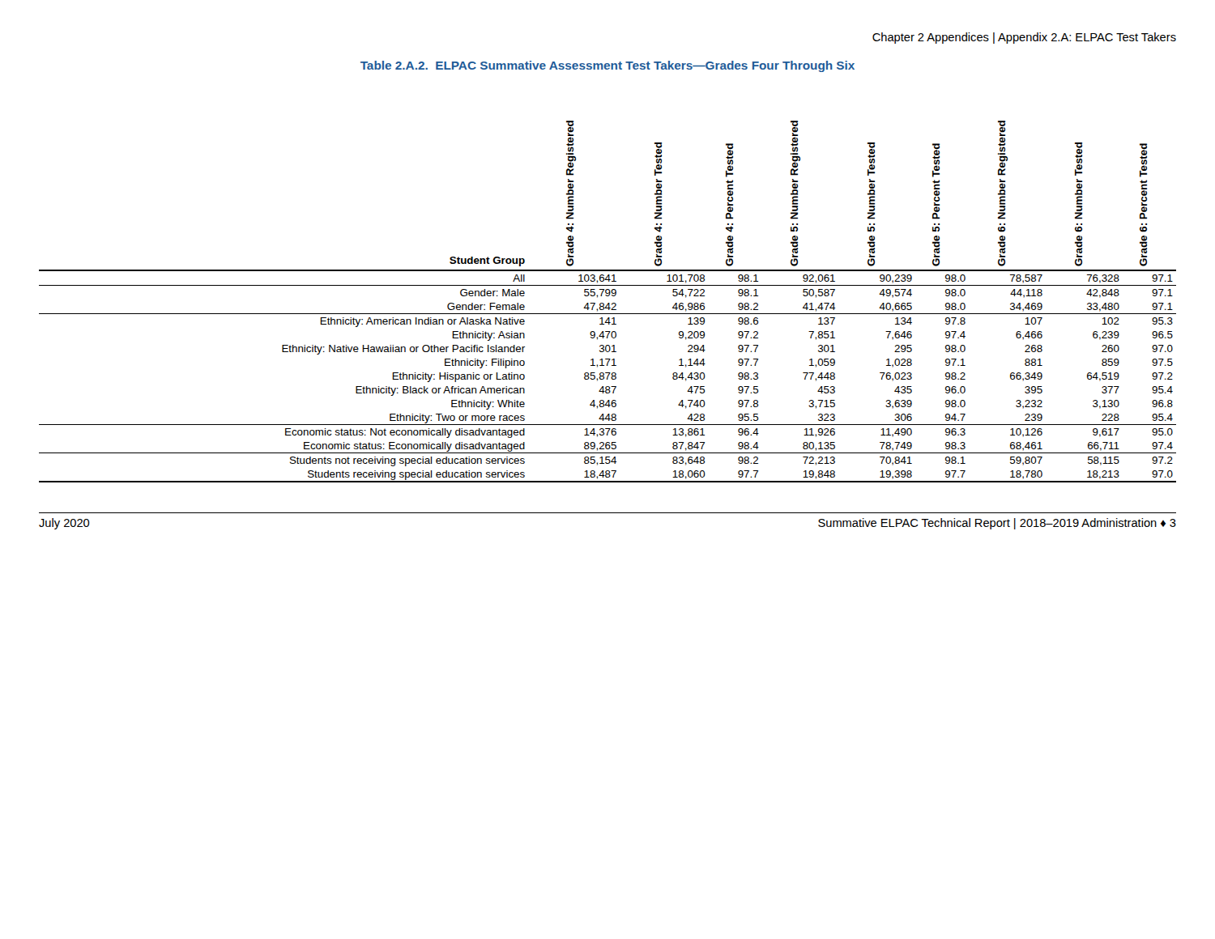Chapter 2 Appendices | Appendix 2.A: ELPAC Test Takers
Table 2.A.2. ELPAC Summative Assessment Test Takers—Grades Four Through Six
| Student Group | Grade 4: Number Registered | Grade 4: Number Tested | Grade 4: Percent Tested | Grade 5: Number Registered | Grade 5: Number Tested | Grade 5: Percent Tested | Grade 6: Number Registered | Grade 6: Number Tested | Grade 6: Percent Tested |
| --- | --- | --- | --- | --- | --- | --- | --- | --- | --- |
| All | 103,641 | 101,708 | 98.1 | 92,061 | 90,239 | 98.0 | 78,587 | 76,328 | 97.1 |
| Gender: Male | 55,799 | 54,722 | 98.1 | 50,587 | 49,574 | 98.0 | 44,118 | 42,848 | 97.1 |
| Gender: Female | 47,842 | 46,986 | 98.2 | 41,474 | 40,665 | 98.0 | 34,469 | 33,480 | 97.1 |
| Ethnicity: American Indian or Alaska Native | 141 | 139 | 98.6 | 137 | 134 | 97.8 | 107 | 102 | 95.3 |
| Ethnicity: Asian | 9,470 | 9,209 | 97.2 | 7,851 | 7,646 | 97.4 | 6,466 | 6,239 | 96.5 |
| Ethnicity: Native Hawaiian or Other Pacific Islander | 301 | 294 | 97.7 | 301 | 295 | 98.0 | 268 | 260 | 97.0 |
| Ethnicity: Filipino | 1,171 | 1,144 | 97.7 | 1,059 | 1,028 | 97.1 | 881 | 859 | 97.5 |
| Ethnicity: Hispanic or Latino | 85,878 | 84,430 | 98.3 | 77,448 | 76,023 | 98.2 | 66,349 | 64,519 | 97.2 |
| Ethnicity: Black or African American | 487 | 475 | 97.5 | 453 | 435 | 96.0 | 395 | 377 | 95.4 |
| Ethnicity: White | 4,846 | 4,740 | 97.8 | 3,715 | 3,639 | 98.0 | 3,232 | 3,130 | 96.8 |
| Ethnicity: Two or more races | 448 | 428 | 95.5 | 323 | 306 | 94.7 | 239 | 228 | 95.4 |
| Economic status: Not economically disadvantaged | 14,376 | 13,861 | 96.4 | 11,926 | 11,490 | 96.3 | 10,126 | 9,617 | 95.0 |
| Economic status: Economically disadvantaged | 89,265 | 87,847 | 98.4 | 80,135 | 78,749 | 98.3 | 68,461 | 66,711 | 97.4 |
| Students not receiving special education services | 85,154 | 83,648 | 98.2 | 72,213 | 70,841 | 98.1 | 59,807 | 58,115 | 97.2 |
| Students receiving special education services | 18,487 | 18,060 | 97.7 | 19,848 | 19,398 | 97.7 | 18,780 | 18,213 | 97.0 |
July 2020
Summative ELPAC Technical Report | 2018–2019 Administration ♦ 3